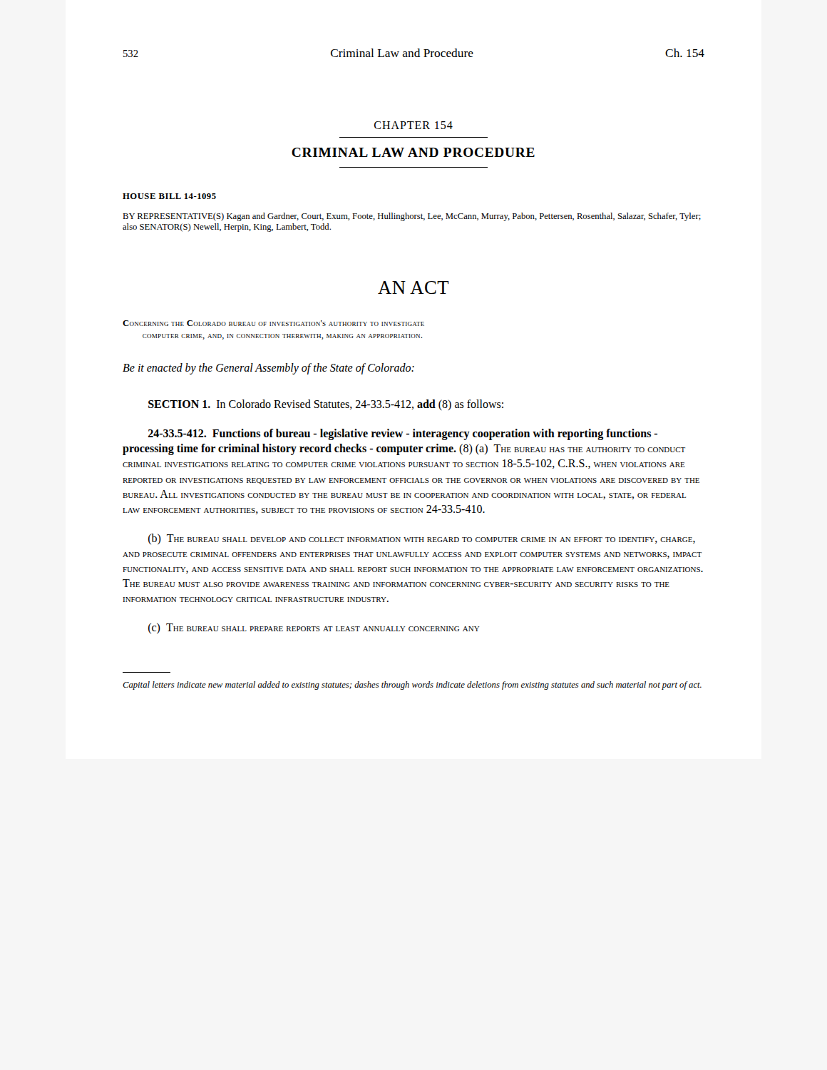532 Criminal Law and Procedure Ch. 154
CHAPTER 154
CRIMINAL LAW AND PROCEDURE
HOUSE BILL 14-1095
BY REPRESENTATIVE(S) Kagan and Gardner, Court, Exum, Foote, Hullinghorst, Lee, McCann, Murray, Pabon, Pettersen, Rosenthal, Salazar, Schafer, Tyler;
also SENATOR(S) Newell, Herpin, King, Lambert, Todd.
AN ACT
Concerning the Colorado bureau of investigation's authority to investigate computer crime, and, in connection therewith, making an appropriation.
Be it enacted by the General Assembly of the State of Colorado:
SECTION 1. In Colorado Revised Statutes, 24-33.5-412, add (8) as follows:
24-33.5-412. Functions of bureau - legislative review - interagency cooperation with reporting functions - processing time for criminal history record checks - computer crime. (8) (a) The bureau has the authority to conduct criminal investigations relating to computer crime violations pursuant to section 18-5.5-102, C.R.S., when violations are reported or investigations requested by law enforcement officials or the governor or when violations are discovered by the bureau. All investigations conducted by the bureau must be in cooperation and coordination with local, state, or federal law enforcement authorities, subject to the provisions of section 24-33.5-410.
(b) The bureau shall develop and collect information with regard to computer crime in an effort to identify, charge, and prosecute criminal offenders and enterprises that unlawfully access and exploit computer systems and networks, impact functionality, and access sensitive data and shall report such information to the appropriate law enforcement organizations. The bureau must also provide awareness training and information concerning cyber-security and security risks to the information technology critical infrastructure industry.
(c) The bureau shall prepare reports at least annually concerning any
Capital letters indicate new material added to existing statutes; dashes through words indicate deletions from existing statutes and such material not part of act.